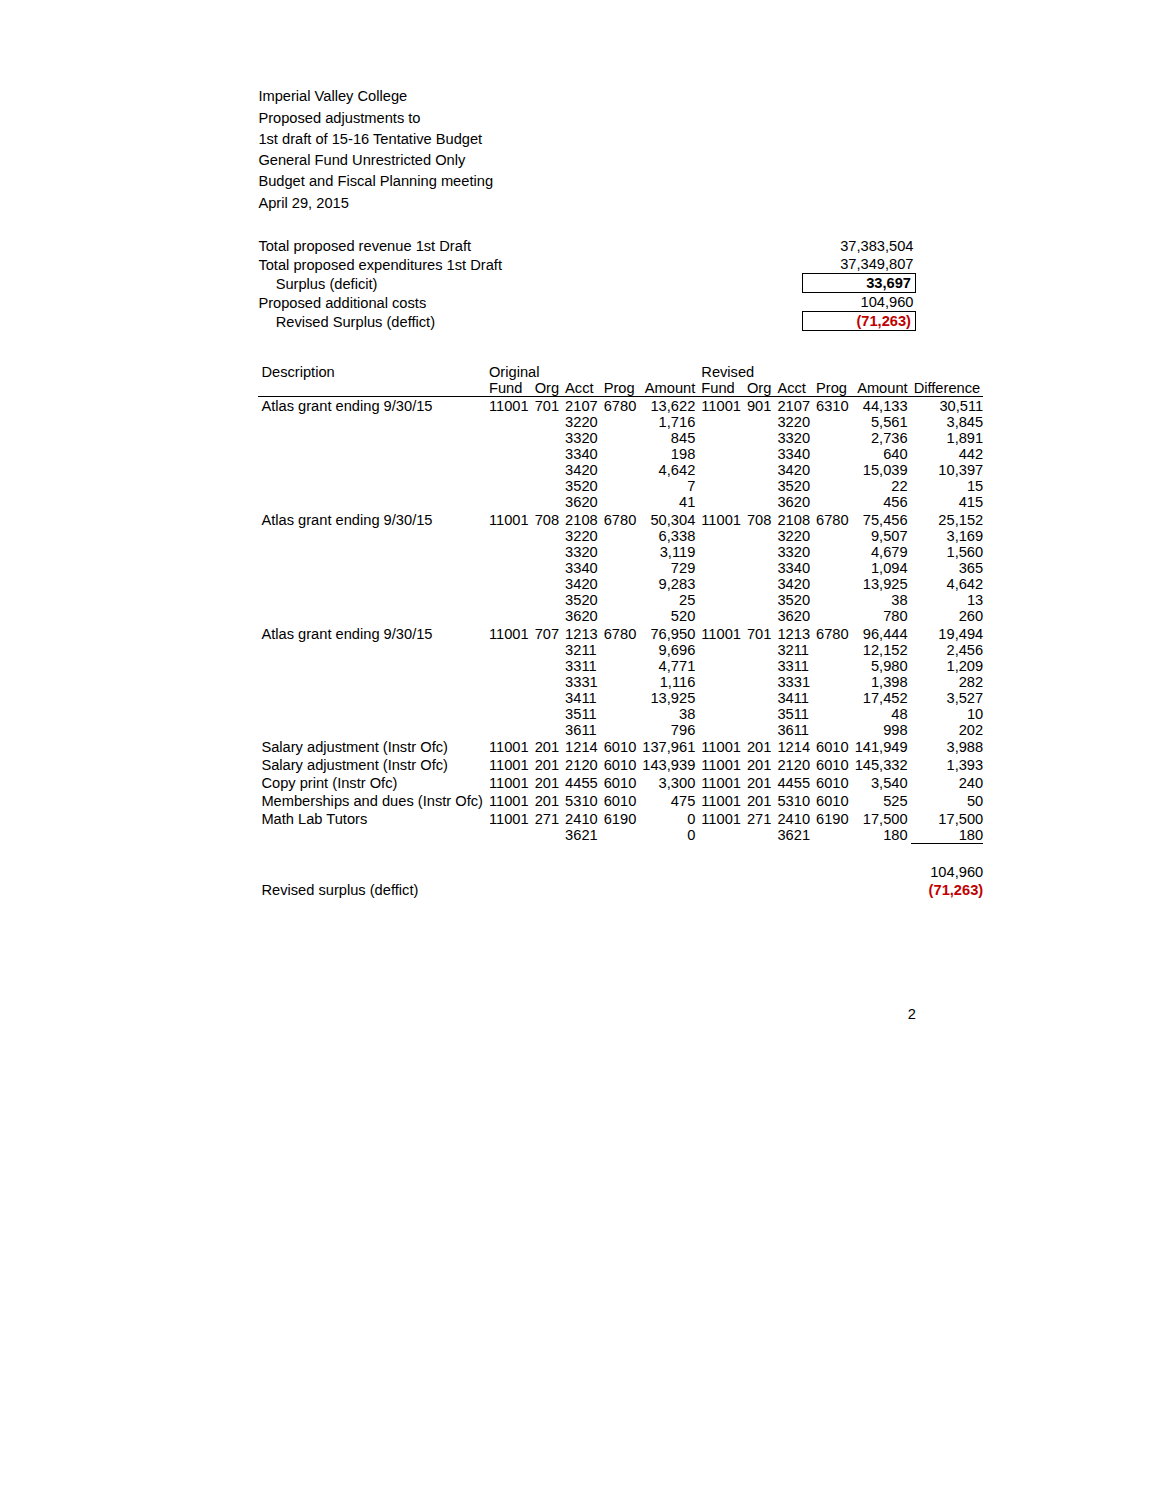Imperial Valley College
Proposed adjustments to
1st draft of 15-16 Tentative Budget
General Fund Unrestricted Only
Budget and Fiscal Planning meeting
April 29, 2015
| Total proposed revenue 1st Draft | 37,383,504 |
| Total proposed expenditures 1st Draft | 37,349,807 |
| Surplus (deficit) | 33,697 |
| Proposed additional costs | 104,960 |
| Revised Surplus (deffict) | (71,263) |
| Description | Original | Revised | |
| --- | --- | --- | --- |
| | Fund | Org | Acct | Prog | Amount | Fund | Org | Acct | Prog | Amount | Difference |
| Atlas grant ending 9/30/15 | 11001 | 701 | 2107 | 6780 | 13,622 | 11001 | 901 | 2107 | 6310 | 44,133 | 30,511 |
| | | | 3220 | | 1,716 | | | 3220 | | 5,561 | 3,845 |
| | | | 3320 | | 845 | | | 3320 | | 2,736 | 1,891 |
| | | | 3340 | | 198 | | | 3340 | | 640 | 442 |
| | | | 3420 | | 4,642 | | | 3420 | | 15,039 | 10,397 |
| | | | 3520 | | 7 | | | 3520 | | 22 | 15 |
| | | | 3620 | | 41 | | | 3620 | | 456 | 415 |
| Atlas grant ending 9/30/15 | 11001 | 708 | 2108 | 6780 | 50,304 | 11001 | 708 | 2108 | 6780 | 75,456 | 25,152 |
| | | | 3220 | | 6,338 | | | 3220 | | 9,507 | 3,169 |
| | | | 3320 | | 3,119 | | | 3320 | | 4,679 | 1,560 |
| | | | 3340 | | 729 | | | 3340 | | 1,094 | 365 |
| | | | 3420 | | 9,283 | | | 3420 | | 13,925 | 4,642 |
| | | | 3520 | | 25 | | | 3520 | | 38 | 13 |
| | | | 3620 | | 520 | | | 3620 | | 780 | 260 |
| Atlas grant ending 9/30/15 | 11001 | 707 | 1213 | 6780 | 76,950 | 11001 | 701 | 1213 | 6780 | 96,444 | 19,494 |
| | | | 3211 | | 9,696 | | | 3211 | | 12,152 | 2,456 |
| | | | 3311 | | 4,771 | | | 3311 | | 5,980 | 1,209 |
| | | | 3331 | | 1,116 | | | 3331 | | 1,398 | 282 |
| | | | 3411 | | 13,925 | | | 3411 | | 17,452 | 3,527 |
| | | | 3511 | | 38 | | | 3511 | | 48 | 10 |
| | | | 3611 | | 796 | | | 3611 | | 998 | 202 |
| Salary adjustment (Instr Ofc) | 11001 | 201 | 1214 | 6010 | 137,961 | 11001 | 201 | 1214 | 6010 | 141,949 | 3,988 |
| Salary adjustment (Instr Ofc) | 11001 | 201 | 2120 | 6010 | 143,939 | 11001 | 201 | 2120 | 6010 | 145,332 | 1,393 |
| Copy print (Instr Ofc) | 11001 | 201 | 4455 | 6010 | 3,300 | 11001 | 201 | 4455 | 6010 | 3,540 | 240 |
| Memberships and dues (Instr Ofc) | 11001 | 201 | 5310 | 6010 | 475 | 11001 | 201 | 5310 | 6010 | 525 | 50 |
| Math Lab Tutors | 11001 | 271 | 2410 | 6190 | 0 | 11001 | 271 | 2410 | 6190 | 17,500 | 17,500 |
| | | | 3621 | | 0 | | | 3621 | | 180 | 180 |
| | | | | | | | | | | | 104,960 |
| Revised surplus (deffict) | | | | | | | | | | | (71,263) |
2